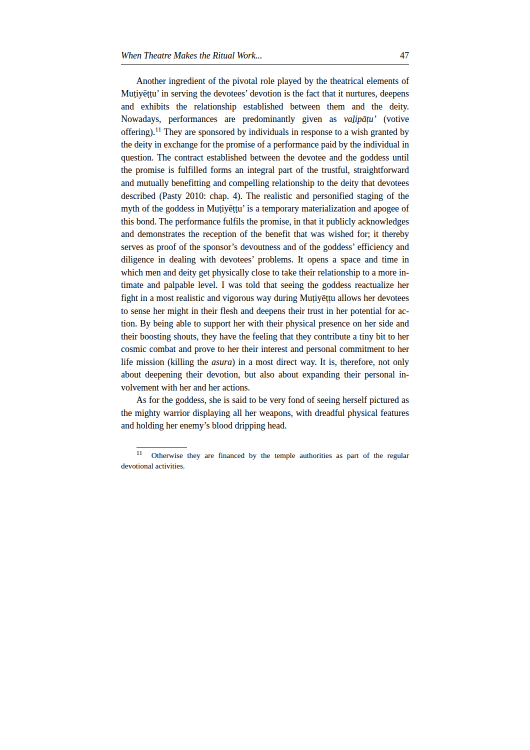When Theatre Makes the Ritual Work... 47
Another ingredient of the pivotal role played by the theatrical elements of Muṭiyēṭṭu’ in serving the devotees’ devotion is the fact that it nurtures, deepens and exhibits the relationship established between them and the deity. Nowadays, performances are predominantly given as vaḻipāṭu’ (votive offering).11 They are sponsored by individuals in response to a wish granted by the deity in exchange for the promise of a performance paid by the individual in question. The contract established between the devotee and the goddess until the promise is fulfilled forms an integral part of the trustful, straightforward and mutually benefitting and compelling relationship to the deity that devotees described (Pasty 2010: chap. 4). The realistic and personified staging of the myth of the goddess in Muṭiyēṭṭu’ is a temporary materialization and apogee of this bond. The performance fulfils the promise, in that it publicly acknowledges and demonstrates the reception of the benefit that was wished for; it thereby serves as proof of the sponsor’s devoutness and of the goddess’ efficiency and diligence in dealing with devotees’ problems. It opens a space and time in which men and deity get physically close to take their relationship to a more intimate and palpable level. I was told that seeing the goddess reactualize her fight in a most realistic and vigorous way during Muṭiyēṭṭu allows her devotees to sense her might in their flesh and deepens their trust in her potential for action. By being able to support her with their physical presence on her side and their boosting shouts, they have the feeling that they contribute a tiny bit to her cosmic combat and prove to her their interest and personal commitment to her life mission (killing the asura) in a most direct way. It is, therefore, not only about deepening their devotion, but also about expanding their personal involvement with her and her actions.
As for the goddess, she is said to be very fond of seeing herself pictured as the mighty warrior displaying all her weapons, with dreadful physical features and holding her enemy’s blood dripping head.
11 Otherwise they are financed by the temple authorities as part of the regular devotional activities.